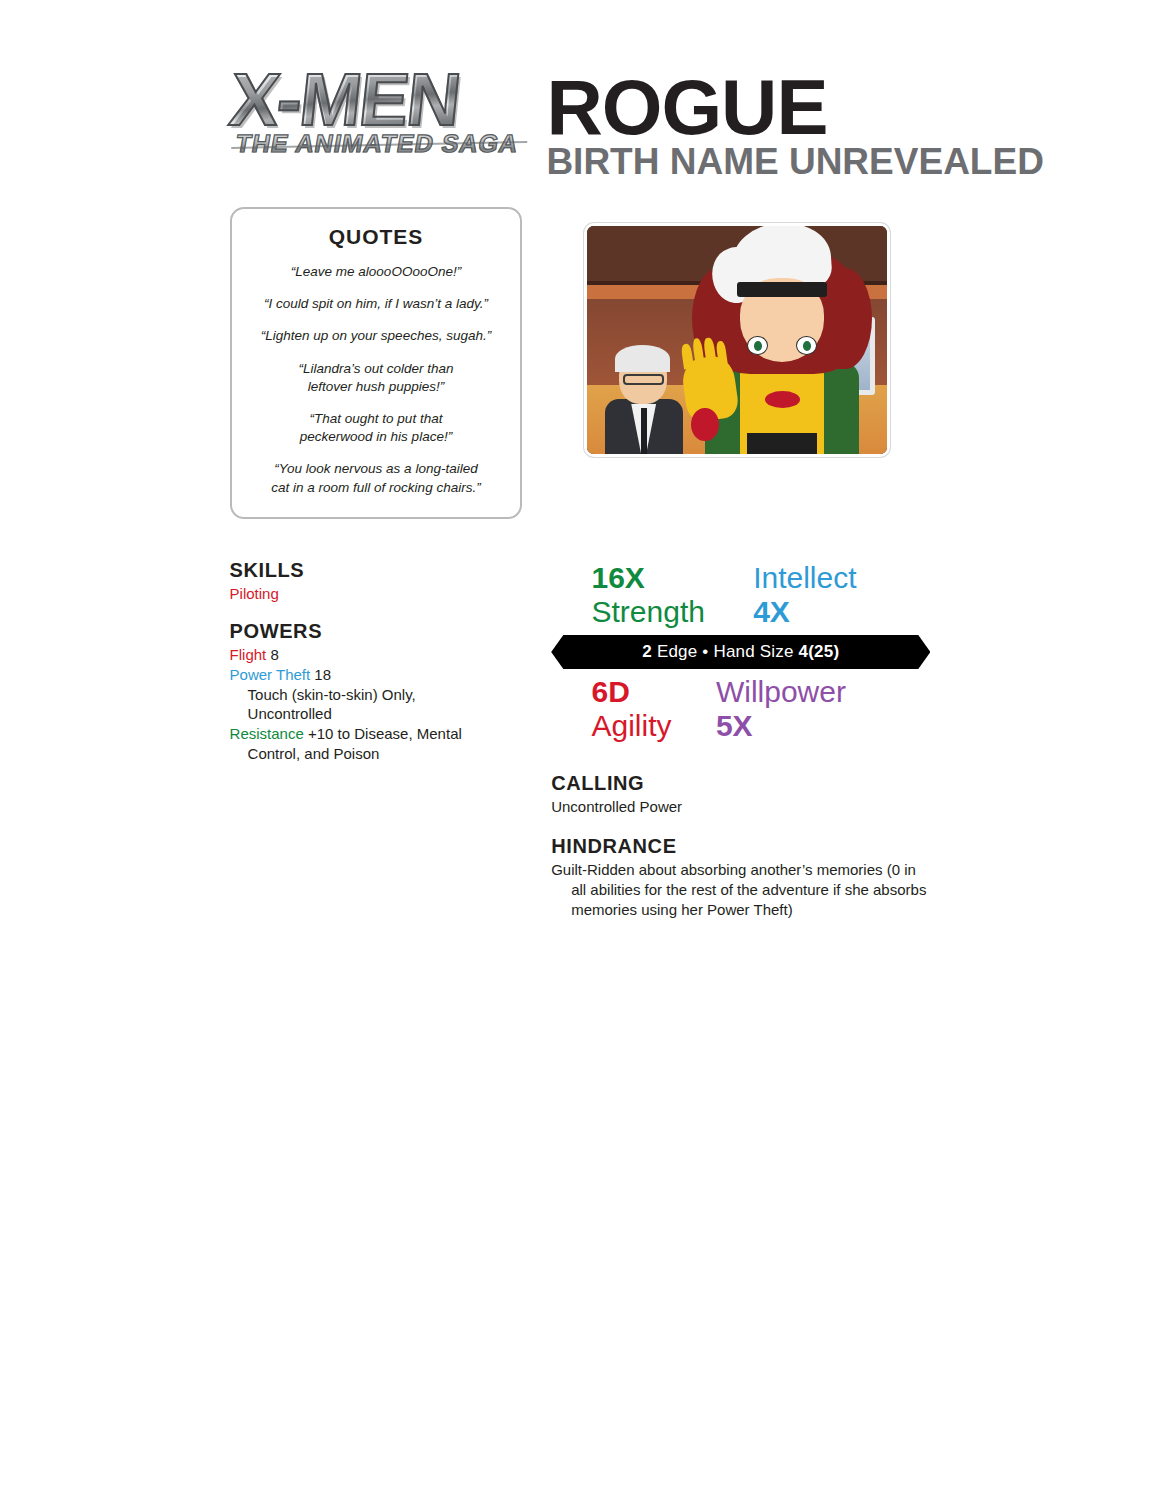X‑Men
The Animated Saga
Rogue
Birth Name Unrevealed
Quotes
“Leave me aloooOOooOne!”
“I could spit on him, if I wasn’t a lady.”
“Lighten up on your speeches, sugah.”
“Lilandra’s out colder than
leftover hush puppies!”
“That ought to put that
peckerwood in his place!”
“You look nervous as a long-tailed
cat in a room full of rocking chairs.”
Skills
Piloting
Powers
Flight 8
Power Theft 18 Touch (skin-to-skin) Only,
Uncontrolled Resistance +10 to Disease, Mental Control, and Poison
16X Strength Intellect 4X
2 Edge • Hand Size 4(25)
6D Agility Willpower 5X
Calling
Uncontrolled Power
Hindrance
Guilt-Ridden about absorbing another’s memories (0 in all abilities for the rest of the adventure if she absorbs memories using her Power Theft)